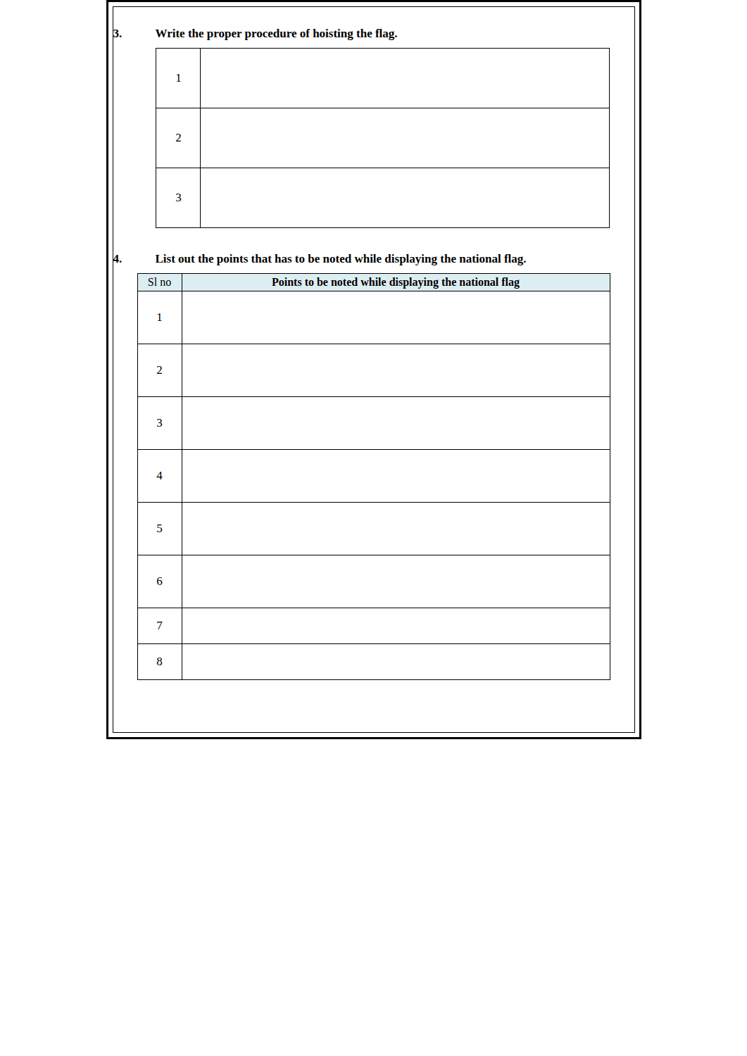3. Write the proper procedure of hoisting the flag.
| 1 | |
| 2 | |
| 3 | |
4. List out the points that has to be noted while displaying the national flag.
| Sl no | Points to be noted while displaying the national flag |
| --- | --- |
| 1 | |
| 2 | |
| 3 | |
| 4 | |
| 5 | |
| 6 | |
| 7 | |
| 8 | |